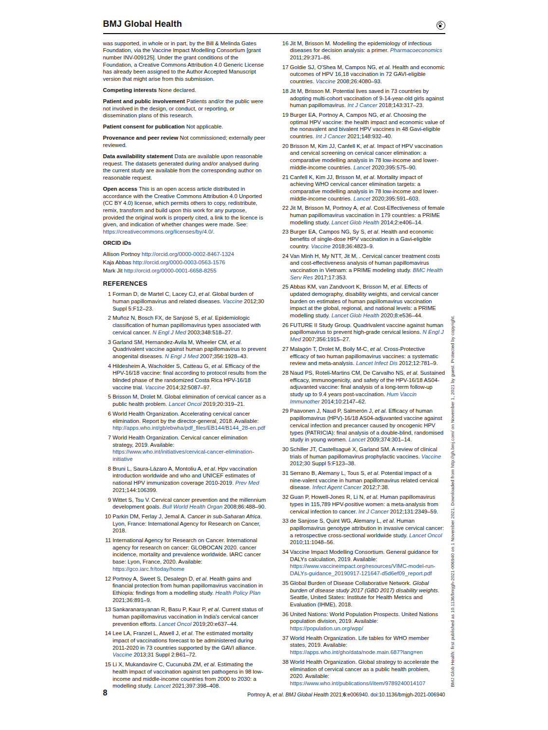BMJ Global Health
was supported, in whole or in part, by the Bill & Melinda Gates Foundation, via the Vaccine Impact Modelling Consortium [grant number INV-009125]. Under the grant conditions of the Foundation, a Creative Commons Attribution 4.0 Generic License has already been assigned to the Author Accepted Manuscript version that might arise from this submission.
Competing interests None declared.
Patient and public involvement Patients and/or the public were not involved in the design, or conduct, or reporting, or dissemination plans of this research.
Patient consent for publication Not applicable.
Provenance and peer review Not commissioned; externally peer reviewed.
Data availability statement Data are available upon reasonable request. The datasets generated during and/or analysed during the current study are available from the corresponding author on reasonable request.
Open access This is an open access article distributed in accordance with the Creative Commons Attribution 4.0 Unported (CC BY 4.0) license, which permits others to copy, redistribute, remix, transform and build upon this work for any purpose, provided the original work is properly cited, a link to the licence is given, and indication of whether changes were made. See: https://creativecommons.org/licenses/by/4.0/.
ORCID iDs
Allison Portnoy http://orcid.org/0000-0002-8467-1324
Kaja Abbas http://orcid.org/0000-0003-0563-1576
Mark Jit http://orcid.org/0000-0001-6658-8255
References
Forman D, de Martel C, Lacey CJ, et al. Global burden of human papillomavirus and related diseases. Vaccine 2012;30 Suppl 5:F12–23.
Muñoz N, Bosch FX, de Sanjosé S, et al. Epidemiologic classification of human papillomavirus types associated with cervical cancer. N Engl J Med 2003;348:518–27.
Garland SM, Hernandez-Avila M, Wheeler CM, et al. Quadrivalent vaccine against human papillomavirus to prevent anogenital diseases. N Engl J Med 2007;356:1928–43.
Hildesheim A, Wacholder S, Catteau G, et al. Efficacy of the HPV-16/18 vaccine: final according to protocol results from the blinded phase of the randomized Costa Rica HPV-16/18 vaccine trial. Vaccine 2014;32:5087–97.
Brisson M, Drolet M. Global elimination of cervical cancer as a public health problem. Lancet Oncol 2019;20:319–21.
World Health Organization. Accelerating cervical cancer elimination. Report by the director-general, 2018. Available: http://apps.who.int/gb/ebwha/pdf_files/EB144/B144_28-en.pdf
World Health Organization. Cervical cancer elimination strategy, 2019. Available: https://www.who.int/initiatives/cervical-cancer-elimination-initiative
Bruni L, Saura-Lázaro A, Montoliu A, et al. Hpv vaccination introduction worldwide and who and UNICEF estimates of national HPV immunization coverage 2010-2019. Prev Med 2021;144:106399.
Wittet S, Tsu V. Cervical cancer prevention and the millennium development goals. Bull World Health Organ 2008;86:488–90.
Parkin DM, Ferlay J, Jemal A. Cancer in sub-Saharan Africa. Lyon, France: International Agency for Research on Cancer, 2018.
International Agency for Research on Cancer. International agency for research on cancer: GLOBOCAN 2020. cancer incidence, mortality and prevalence worldwide. IARC cancer base: Lyon, France, 2020. Available: https://gco.iarc.fr/today/home
Portnoy A, Sweet S, Desalegn D, et al. Health gains and financial protection from human papillomavirus vaccination in Ethiopia: findings from a modelling study. Health Policy Plan 2021;36:891–9.
Sankaranarayanan R, Basu P, Kaur P, et al. Current status of human papillomavirus vaccination in India's cervical cancer prevention efforts. Lancet Oncol 2019;20:e637–44.
Lee LA, Franzel L, Atwell J, et al. The estimated mortality impact of vaccinations forecast to be administered during 2011-2020 in 73 countries supported by the GAVI alliance. Vaccine 2013;31 Suppl 2:B61–72.
Li X, Mukandavire C, Cucunubá ZM, et al. Estimating the health impact of vaccination against ten pathogens in 98 low-income and middle-income countries from 2000 to 2030: a modelling study. Lancet 2021;397:398–408.
Jit M, Brisson M. Modelling the epidemiology of infectious diseases for decision analysis: a primer. Pharmacoeconomics 2011;29:371–86.
Goldie SJ, O'Shea M, Campos NG, et al. Health and economic outcomes of HPV 16,18 vaccination in 72 GAVI-eligible countries. Vaccine 2008;26:4080–93.
Jit M, Brisson M. Potential lives saved in 73 countries by adopting multi-cohort vaccination of 9-14-year-old girls against human papillomavirus. Int J Cancer 2018;143:317–23.
Burger EA, Portnoy A, Campos NG, et al. Choosing the optimal HPV vaccine: the health impact and economic value of the nonavalent and bivalent HPV vaccines in 48 Gavi-eligible countries. Int J Cancer 2021;148:932–40.
Brisson M, Kim JJ, Canfell K, et al. Impact of HPV vaccination and cervical screening on cervical cancer elimination: a comparative modelling analysis in 78 low-income and lower-middle-income countries. Lancet 2020;395:575–90.
Canfell K, Kim JJ, Brisson M, et al. Mortality impact of achieving WHO cervical cancer elimination targets: a comparative modelling analysis in 78 low-income and lower-middle-income countries. Lancet 2020;395:591–603.
Jit M, Brisson M, Portnoy A, et al. Cost-Effectiveness of female human papillomavirus vaccination in 179 countries: a PRIME modelling study. Lancet Glob Health 2014;2:e406–14.
Burger EA, Campos NG, Sy S, et al. Health and economic benefits of single-dose HPV vaccination in a Gavi-eligible country. Vaccine 2018;36:4823–9.
Van Minh H, My NTT, Jit M, . Cervical cancer treatment costs and cost-effectiveness analysis of human papillomavirus vaccination in Vietnam: a PRIME modeling study. BMC Health Serv Res 2017;17:353.
Abbas KM, van Zandvoort K, Brisson M, et al. Effects of updated demography, disability weights, and cervical cancer burden on estimates of human papillomavirus vaccination impact at the global, regional, and national levels: a PRIME modelling study. Lancet Glob Health 2020;8:e536–44.
FUTURE II Study Group. Quadrivalent vaccine against human papillomavirus to prevent high-grade cervical lesions. N Engl J Med 2007;356:1915–27.
Malagón T, Drolet M, Boily M-C, et al. Cross-Protective efficacy of two human papillomavirus vaccines: a systematic review and meta-analysis. Lancet Infect Dis 2012;12:781–9.
Naud PS, Roteli-Martins CM, De Carvalho NS, et al. Sustained efficacy, immunogenicity, and safety of the HPV-16/18 AS04-adjuvanted vaccine: final analysis of a long-term follow-up study up to 9.4 years post-vaccination. Hum Vaccin Immunother 2014;10:2147–62.
Paavonen J, Naud P, Salmerón J, et al. Efficacy of human papillomavirus (HPV)-16/18 AS04-adjuvanted vaccine against cervical infection and precancer caused by oncogenic HPV types (PATRICIA): final analysis of a double-blind, randomised study in young women. Lancet 2009;374:301–14.
Schiller JT, Castellsagué X, Garland SM. A review of clinical trials of human papillomavirus prophylactic vaccines. Vaccine 2012;30 Suppl 5:F123–38.
Serrano B, Alemany L, Tous S, et al. Potential impact of a nine-valent vaccine in human papillomavirus related cervical disease. Infect Agent Cancer 2012;7:38.
Guan P, Howell-Jones R, Li N, et al. Human papillomavirus types in 115,789 HPV-positive women: a meta-analysis from cervical infection to cancer. Int J Cancer 2012;131:2349–59.
de Sanjose S, Quint WG, Alemany L, et al. Human papillomavirus genotype attribution in invasive cervical cancer: a retrospective cross-sectional worldwide study. Lancet Oncol 2010;11:1048–56.
Vaccine Impact Modelling Consortium. General guidance for DALYs calculation, 2019. Available: https://www.vaccineimpact.org/resources/VIMC-model-run-DALYs-guidance_20190917-121647-d5d6ef09_report.pdf
Global Burden of Disease Collaborative Network. Global burden of disease study 2017 (GBD 2017) disability weights. Seattle, United States: Institute for Health Metrics and Evaluation (IHME), 2018.
United Nations: World Population Prospects. United Nations population division, 2019. Available: https://population.un.org/wpp/
World Health Organization. Life tables for WHO member states, 2019. Available: https://apps.who.int/gho/data/node.main.687?lang=en
World Health Organization. Global strategy to accelerate the elimination of cervical cancer as a public health problem, 2020. Available: https://www.who.int/publications/i/item/9789240014107
8
Portnoy A, et al. BMJ Global Health 2021;6:e006940. doi:10.1136/bmjgh-2021-006940
BMJ Glob Health: first published as 10.1136/bmjgh-2021-006940 on 1 November 2021. Downloaded from http://gh.bmj.com/ on November 1, 2021 by guest. Protected by copyright.